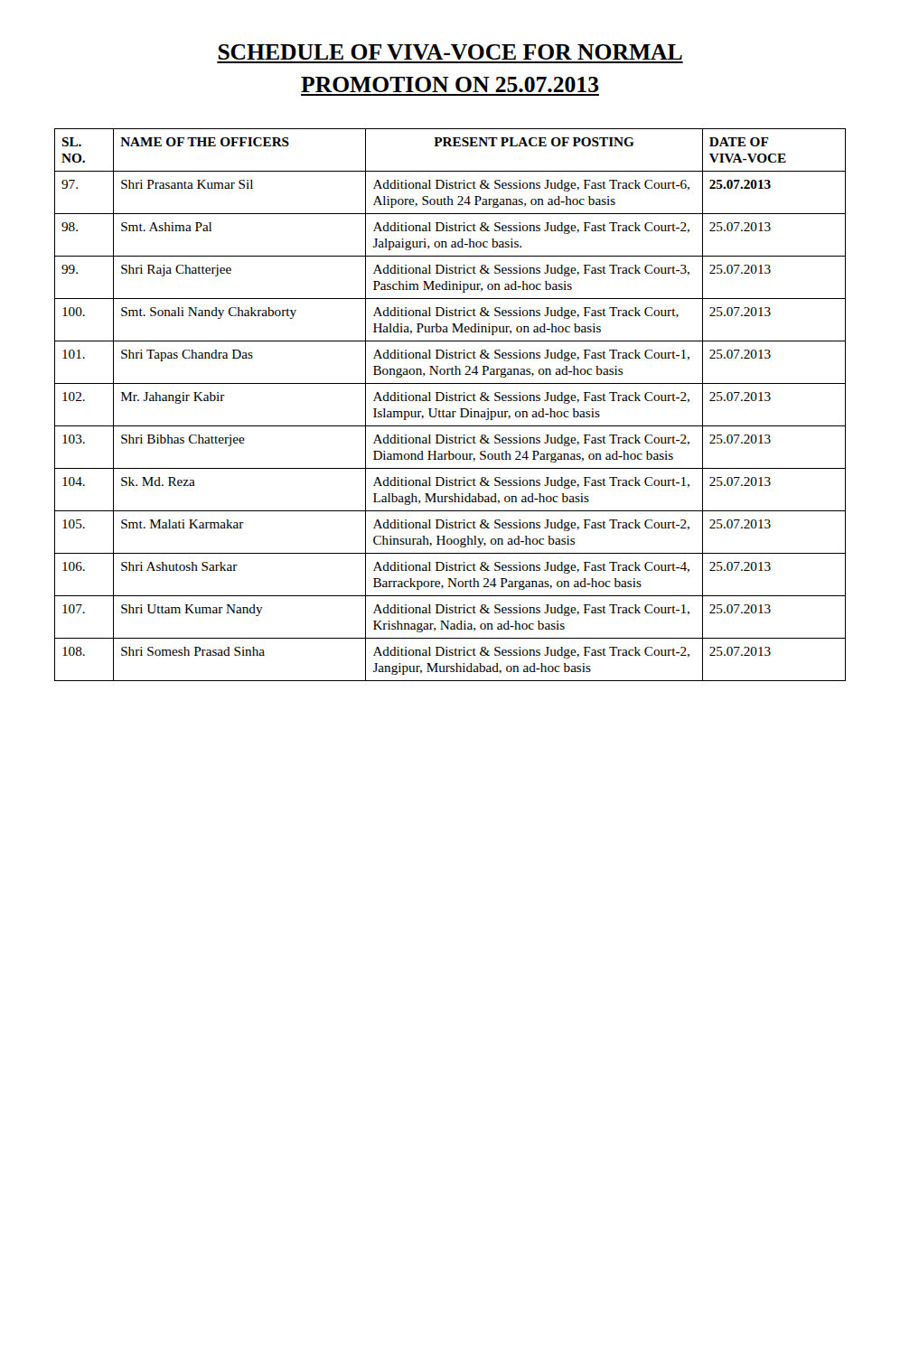SCHEDULE OF VIVA-VOCE FOR NORMAL
PROMOTION ON 25.07.2013
| SL. NO. | NAME OF THE OFFICERS | PRESENT PLACE OF POSTING | DATE OF VIVA-VOCE |
| --- | --- | --- | --- |
| 97. | Shri Prasanta Kumar Sil | Additional District & Sessions Judge, Fast Track Court-6, Alipore, South 24 Parganas, on ad-hoc basis | 25.07.2013 |
| 98. | Smt. Ashima Pal | Additional District & Sessions Judge, Fast Track Court-2, Jalpaiguri, on ad-hoc basis. | 25.07.2013 |
| 99. | Shri Raja Chatterjee | Additional District & Sessions Judge, Fast Track Court-3, Paschim Medinipur, on ad-hoc basis | 25.07.2013 |
| 100. | Smt. Sonali Nandy Chakraborty | Additional District & Sessions Judge, Fast Track Court, Haldia, Purba Medinipur, on ad-hoc basis | 25.07.2013 |
| 101. | Shri Tapas Chandra Das | Additional District & Sessions Judge, Fast Track Court-1, Bongaon, North 24 Parganas, on ad-hoc basis | 25.07.2013 |
| 102. | Mr. Jahangir Kabir | Additional District & Sessions Judge, Fast Track Court-2, Islampur, Uttar Dinajpur, on ad-hoc basis | 25.07.2013 |
| 103. | Shri Bibhas Chatterjee | Additional District & Sessions Judge, Fast Track Court-2, Diamond Harbour, South 24 Parganas, on ad-hoc basis | 25.07.2013 |
| 104. | Sk. Md. Reza | Additional District & Sessions Judge, Fast Track Court-1, Lalbagh, Murshidabad, on ad-hoc basis | 25.07.2013 |
| 105. | Smt. Malati Karmakar | Additional District & Sessions Judge, Fast Track Court-2, Chinsurah, Hooghly, on ad-hoc basis | 25.07.2013 |
| 106. | Shri Ashutosh Sarkar | Additional District & Sessions Judge, Fast Track Court-4, Barrackpore, North 24 Parganas, on ad-hoc basis | 25.07.2013 |
| 107. | Shri Uttam Kumar Nandy | Additional District & Sessions Judge, Fast Track Court-1, Krishnagar, Nadia, on ad-hoc basis | 25.07.2013 |
| 108. | Shri Somesh Prasad Sinha | Additional District & Sessions Judge, Fast Track Court-2, Jangipur, Murshidabad, on ad-hoc basis | 25.07.2013 |